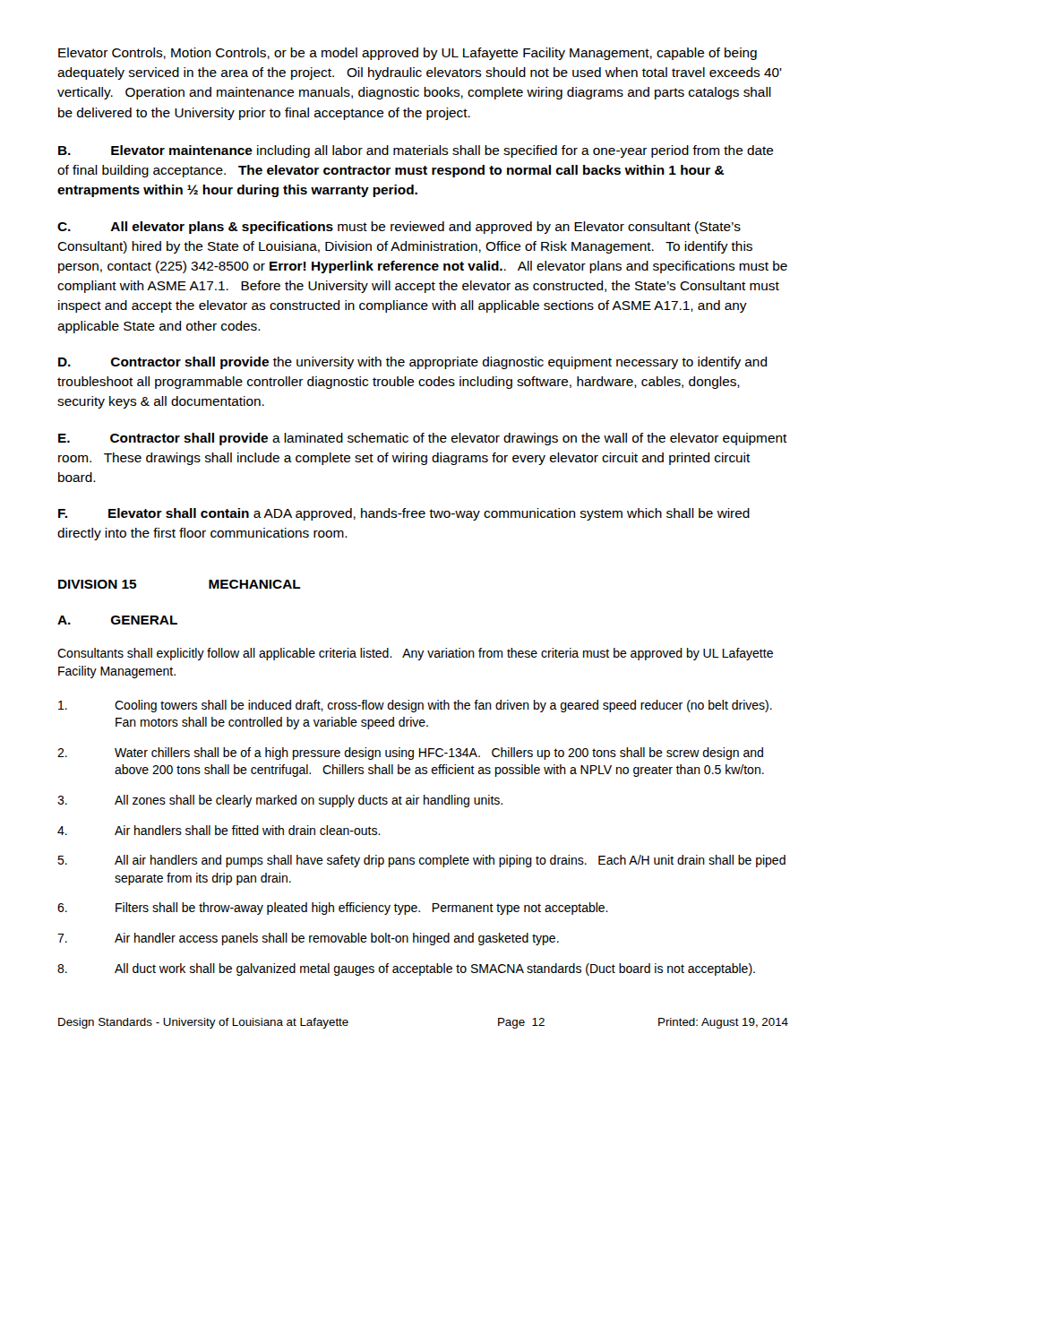Elevator Controls, Motion Controls, or be a model approved by UL Lafayette Facility Management, capable of being adequately serviced in the area of the project. Oil hydraulic elevators should not be used when total travel exceeds 40' vertically. Operation and maintenance manuals, diagnostic books, complete wiring diagrams and parts catalogs shall be delivered to the University prior to final acceptance of the project.
B. Elevator maintenance including all labor and materials shall be specified for a one-year period from the date of final building acceptance. The elevator contractor must respond to normal call backs within 1 hour & entrapments within ½ hour during this warranty period.
C. All elevator plans & specifications must be reviewed and approved by an Elevator consultant (State’s Consultant) hired by the State of Louisiana, Division of Administration, Office of Risk Management. To identify this person, contact (225) 342-8500 or Error! Hyperlink reference not valid.. All elevator plans and specifications must be compliant with ASME A17.1. Before the University will accept the elevator as constructed, the State’s Consultant must inspect and accept the elevator as constructed in compliance with all applicable sections of ASME A17.1, and any applicable State and other codes.
D. Contractor shall provide the university with the appropriate diagnostic equipment necessary to identify and troubleshoot all programmable controller diagnostic trouble codes including software, hardware, cables, dongles, security keys & all documentation.
E. Contractor shall provide a laminated schematic of the elevator drawings on the wall of the elevator equipment room. These drawings shall include a complete set of wiring diagrams for every elevator circuit and printed circuit board.
F. Elevator shall contain a ADA approved, hands-free two-way communication system which shall be wired directly into the first floor communications room.
DIVISION 15 MECHANICAL
A. GENERAL
Consultants shall explicitly follow all applicable criteria listed. Any variation from these criteria must be approved by UL Lafayette Facility Management.
1. Cooling towers shall be induced draft, cross-flow design with the fan driven by a geared speed reducer (no belt drives). Fan motors shall be controlled by a variable speed drive.
2. Water chillers shall be of a high pressure design using HFC-134A. Chillers up to 200 tons shall be screw design and above 200 tons shall be centrifugal. Chillers shall be as efficient as possible with a NPLV no greater than 0.5 kw/ton.
3. All zones shall be clearly marked on supply ducts at air handling units.
4. Air handlers shall be fitted with drain clean-outs.
5. All air handlers and pumps shall have safety drip pans complete with piping to drains. Each A/H unit drain shall be piped separate from its drip pan drain.
6. Filters shall be throw-away pleated high efficiency type. Permanent type not acceptable.
7. Air handler access panels shall be removable bolt-on hinged and gasketed type.
8. All duct work shall be galvanized metal gauges of acceptable to SMACNA standards (Duct board is not acceptable).
Design Standards - University of Louisiana at Lafayette
Page 12
Printed: August 19, 2014